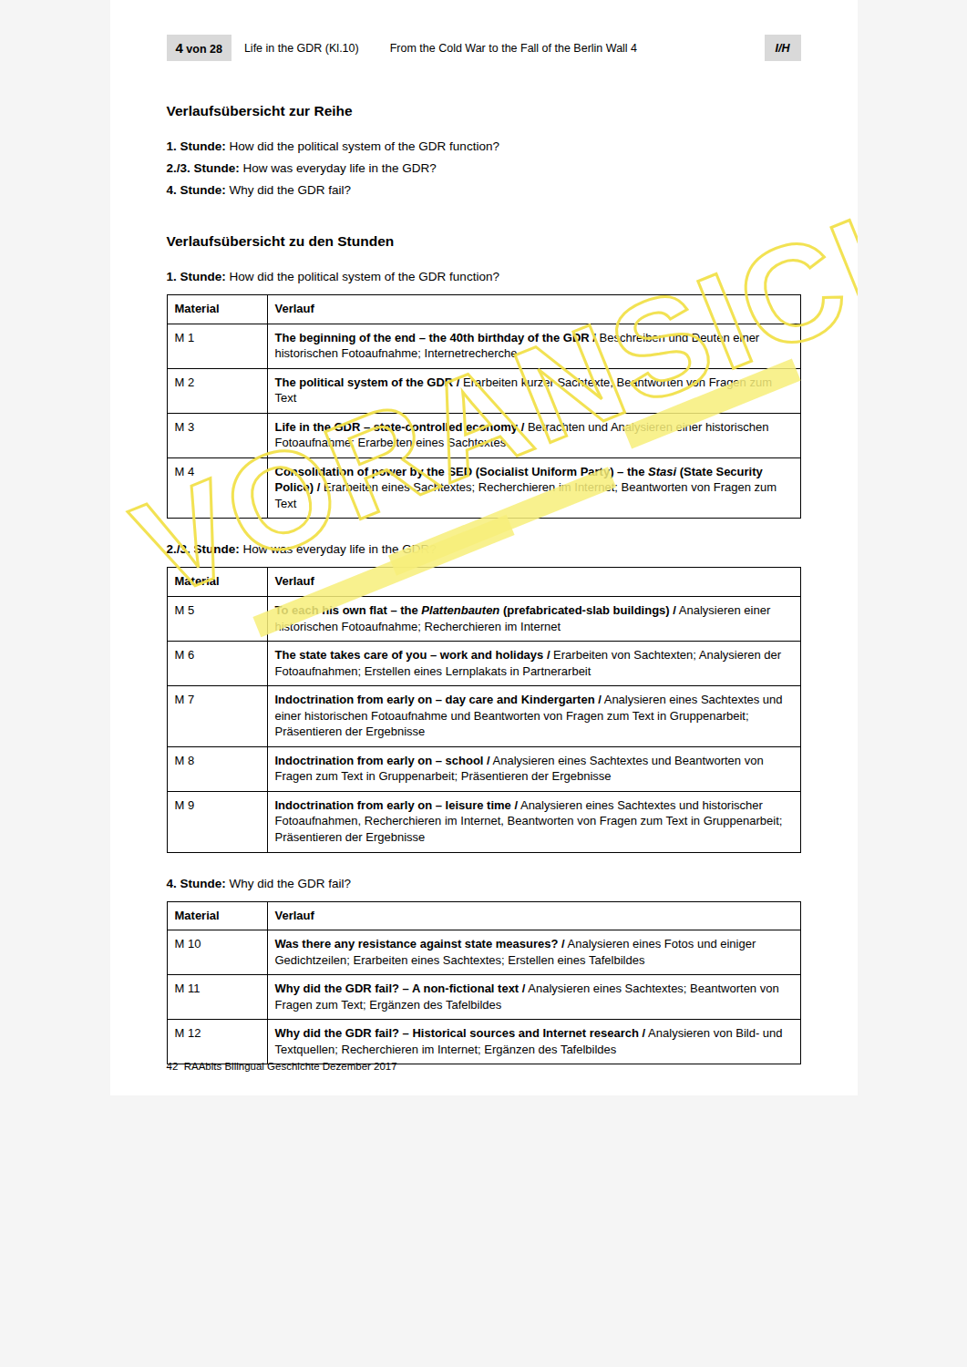4 von 28
Life in the GDR (Kl.10) From the Cold War to the Fall of the Berlin Wall 4
I/H
Verlaufsübersicht zur Reihe
1. Stunde: How did the political system of the GDR function?
2./3. Stunde: How was everyday life in the GDR?
4. Stunde: Why did the GDR fail?
Verlaufsübersicht zu den Stunden
1. Stunde: How did the political system of the GDR function?
| Material | Verlauf |
| --- | --- |
| M 1 | The beginning of the end – the 40th birthday of the GDR / Beschreiben und Deuten einer historischen Fotoaufnahme; Internetrecherche |
| M 2 | The political system of the GDR / Erarbeiten kurzer Sachtexte; Beantworten von Fragen zum Text |
| M 3 | Life in the GDR – state-controlled economy / Betrachten und Analysieren einer historischen Fotoaufnahme; Erarbeiten eines Sachtextes |
| M 4 | Consolidation of power by the SED (Socialist Uniform Party) – the Stasi (State Security Police) / Erarbeiten eines Sachtextes; Recherchieren im Internet; Beantworten von Fragen zum Text |
2./3. Stunde: How was everyday life in the GDR?
| Material | Verlauf |
| --- | --- |
| M 5 | To each his own flat – the Plattenbauten (prefabricated-slab buildings) / Analysieren einer historischen Fotoaufnahme; Recherchieren im Internet |
| M 6 | The state takes care of you – work and holidays / Erarbeiten von Sachtexten; Analysieren der Fotoaufnahmen; Erstellen eines Lernplakats in Partnerarbeit |
| M 7 | Indoctrination from early on – day care and Kindergarten / Analysieren eines Sachtextes und einer historischen Fotoaufnahme und Beantworten von Fragen zum Text in Gruppenarbeit; Präsentieren der Ergebnisse |
| M 8 | Indoctrination from early on – school / Analysieren eines Sachtextes und Beantworten von Fragen zum Text in Gruppenarbeit; Präsentieren der Ergebnisse |
| M 9 | Indoctrination from early on – leisure time / Analysieren eines Sachtextes und historischer Fotoaufnahmen, Recherchieren im Internet, Beantworten von Fragen zum Text in Gruppenarbeit; Präsentieren der Ergebnisse |
4. Stunde: Why did the GDR fail?
| Material | Verlauf |
| --- | --- |
| M 10 | Was there any resistance against state measures? / Analysieren eines Fotos und einiger Gedichtzeilen; Erarbeiten eines Sachtextes; Erstellen eines Tafelbildes |
| M 11 | Why did the GDR fail? – A non-fictional text / Analysieren eines Sachtextes; Beantworten von Fragen zum Text; Ergänzen des Tafelbildes |
| M 12 | Why did the GDR fail? – Historical sources and Internet research / Analysieren von Bild- und Textquellen; Recherchieren im Internet; Ergänzen des Tafelbildes |
42 RAAbits Bilingual Geschichte Dezember 2017
VORANSICHT